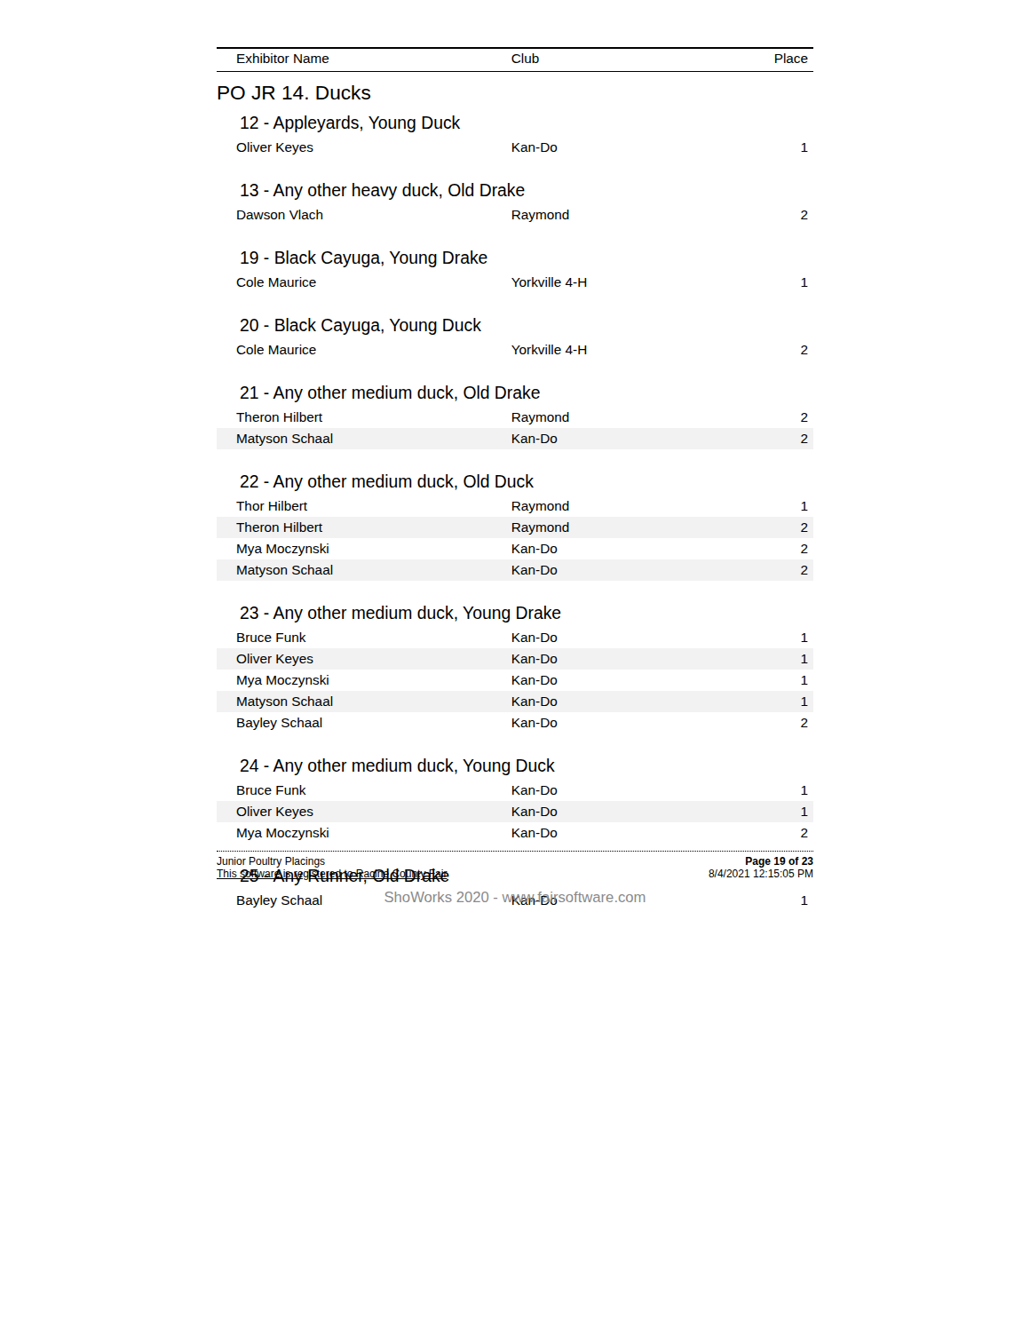| Exhibitor Name | Club | Place |
| --- | --- | --- |
| PO JR 14. Ducks |
| 12 - Appleyards, Young Duck |
| Oliver Keyes | Kan-Do | 1 |
| 13 - Any other heavy duck, Old Drake |
| Dawson Vlach | Raymond | 2 |
| 19 - Black Cayuga, Young Drake |
| Cole Maurice | Yorkville 4-H | 1 |
| 20 - Black Cayuga, Young Duck |
| Cole Maurice | Yorkville 4-H | 2 |
| 21 - Any other medium duck, Old Drake |
| Theron Hilbert | Raymond | 2 |
| Matyson Schaal | Kan-Do | 2 |
| 22 - Any other medium duck, Old Duck |
| Thor Hilbert | Raymond | 1 |
| Theron Hilbert | Raymond | 2 |
| Mya Moczynski | Kan-Do | 2 |
| Matyson Schaal | Kan-Do | 2 |
| 23 - Any other medium duck, Young Drake |
| Bruce Funk | Kan-Do | 1 |
| Oliver Keyes | Kan-Do | 1 |
| Mya Moczynski | Kan-Do | 1 |
| Matyson Schaal | Kan-Do | 1 |
| Bayley Schaal | Kan-Do | 2 |
| 24 - Any other medium duck, Young Duck |
| Bruce Funk | Kan-Do | 1 |
| Oliver Keyes | Kan-Do | 1 |
| Mya Moczynski | Kan-Do | 2 |
| 25 - Any Runner, Old Drake |
| Bayley Schaal | Kan-Do | 1 |
Junior Poultry Placings
Page 19 of 23
This software is registered to Racine County Fair
8/4/2021 12:15:05 PM
ShoWorks 2020 - www.fairsoftware.com